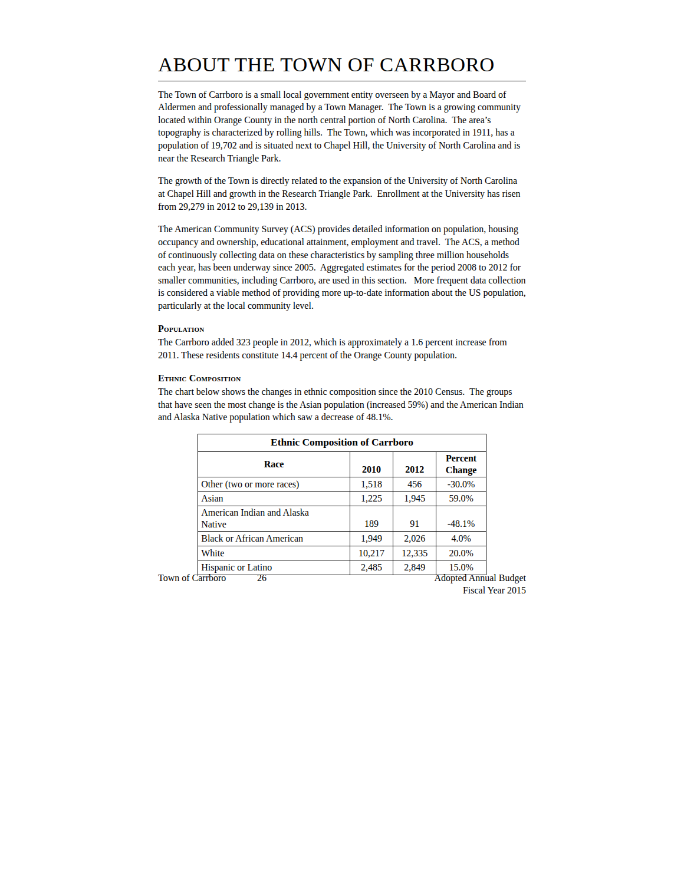ABOUT THE TOWN OF CARRBORO
The Town of Carrboro is a small local government entity overseen by a Mayor and Board of Aldermen and professionally managed by a Town Manager. The Town is a growing community located within Orange County in the north central portion of North Carolina. The area’s topography is characterized by rolling hills. The Town, which was incorporated in 1911, has a population of 19,702 and is situated next to Chapel Hill, the University of North Carolina and is near the Research Triangle Park.
The growth of the Town is directly related to the expansion of the University of North Carolina at Chapel Hill and growth in the Research Triangle Park. Enrollment at the University has risen from 29,279 in 2012 to 29,139 in 2013.
The American Community Survey (ACS) provides detailed information on population, housing occupancy and ownership, educational attainment, employment and travel. The ACS, a method of continuously collecting data on these characteristics by sampling three million households each year, has been underway since 2005. Aggregated estimates for the period 2008 to 2012 for smaller communities, including Carrboro, are used in this section. More frequent data collection is considered a viable method of providing more up-to-date information about the US population, particularly at the local community level.
Population
The Carrboro added 323 people in 2012, which is approximately a 1.6 percent increase from 2011. These residents constitute 14.4 percent of the Orange County population.
Ethnic Composition
The chart below shows the changes in ethnic composition since the 2010 Census. The groups that have seen the most change is the Asian population (increased 59%) and the American Indian and Alaska Native population which saw a decrease of 48.1%.
Ethnic Composition of Carrboro
| Race | 2010 | 2012 | Percent Change |
| --- | --- | --- | --- |
| Other (two or more races) | 1,518 | 456 | -30.0% |
| Asian | 1,225 | 1,945 | 59.0% |
| American Indian and Alaska Native | 189 | 91 | -48.1% |
| Black or African American | 1,949 | 2,026 | 4.0% |
| White | 10,217 | 12,335 | 20.0% |
| Hispanic or Latino | 2,485 | 2,849 | 15.0% |
Town of Carrboro
26
Adopted Annual Budget
Fiscal Year 2015